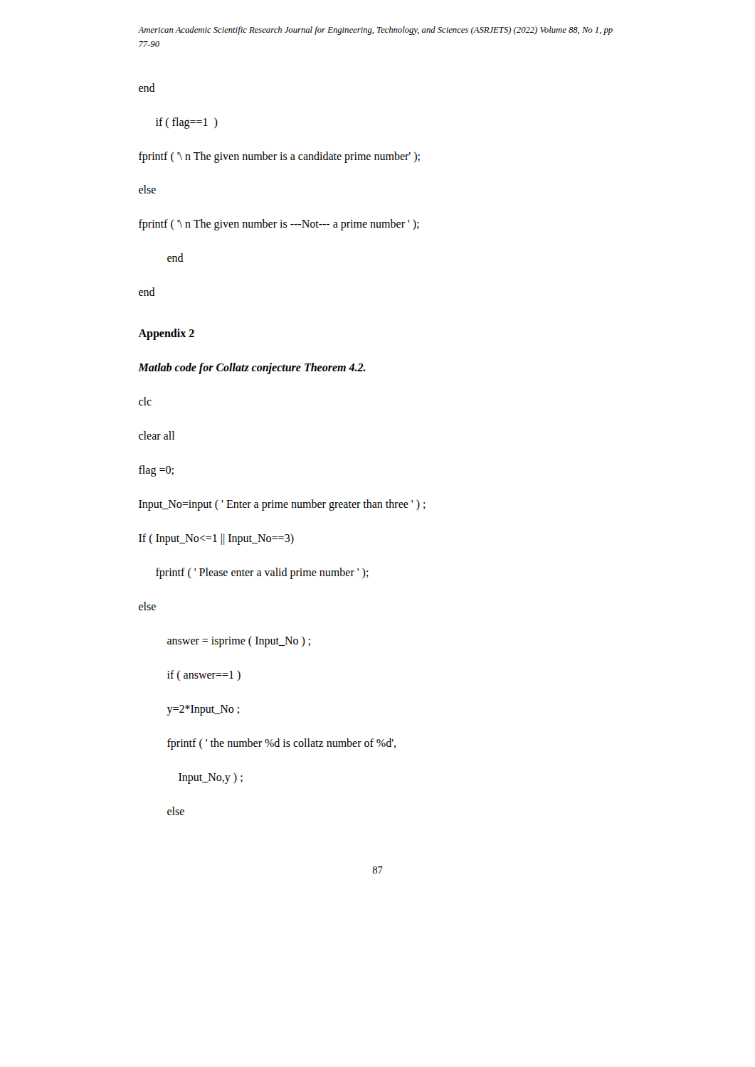American Academic Scientific Research Journal for Engineering, Technology, and Sciences (ASRJETS) (2022) Volume 88, No 1, pp 77-90
end
if ( flag==1 )
fprintf ( '\ n The given number is a candidate prime number' );
else
fprintf ( '\ n The given number is ---Not--- a prime number ' );
end
end
Appendix 2
Matlab code for Collatz conjecture Theorem 4.2.
clc
clear all
flag =0;
Input_No=input ( ' Enter a prime number greater than three ' ) ;
If ( Input_No<=1 || Input_No==3)
fprintf ( ' Please enter a valid prime number ' );
else
answer = isprime ( Input_No ) ;
if ( answer==1 )
y=2*Input_No ;
fprintf ( ' the number %d is collatz number of %d',
Input_No,y ) ;
else
87